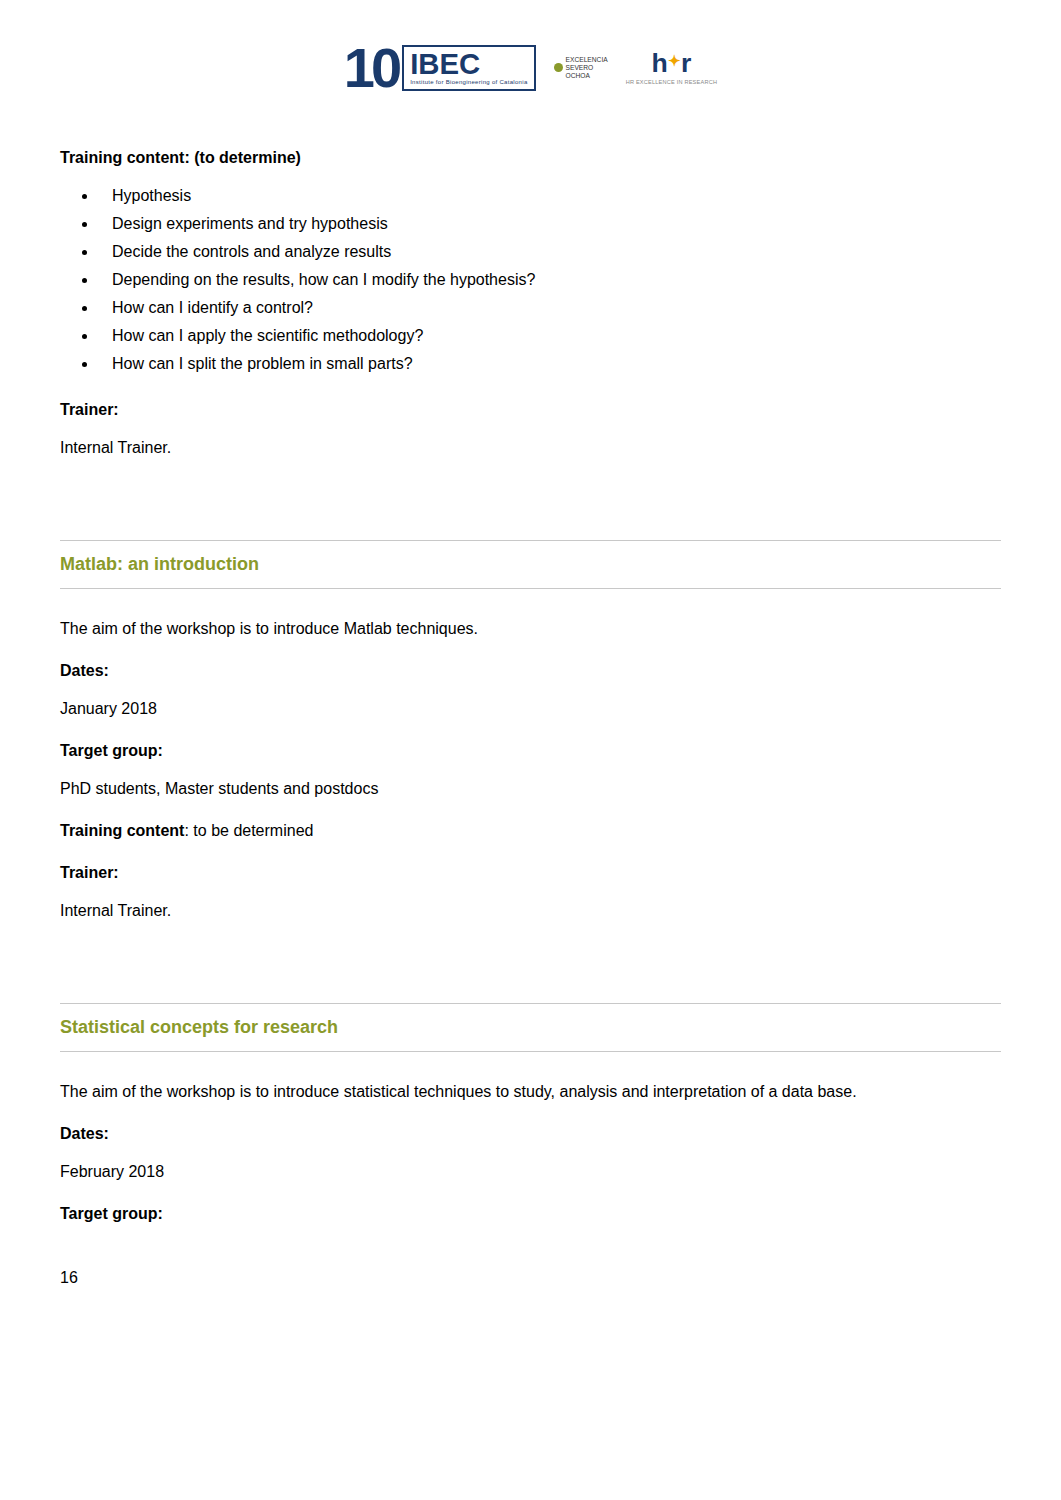10 IBEC Institute for Bioengineering of Catalonia
EXCELENCIA
SEVERO
OCHOA
h✦r HR EXCELLENCE IN RESEARCH
Training content: (to determine)
Hypothesis
Design experiments and try hypothesis
Decide the controls and analyze results
Depending on the results, how can I modify the hypothesis?
How can I identify a control?
How can I apply the scientific methodology?
How can I split the problem in small parts?
Trainer:
Internal Trainer.
Matlab: an introduction
The aim of the workshop is to introduce Matlab techniques.
Dates:
January 2018
Target group:
PhD students, Master students and postdocs
Training content: to be determined
Trainer:
Internal Trainer.
Statistical concepts for research
The aim of the workshop is to introduce statistical techniques to study, analysis and interpretation of a data base.
Dates:
February 2018
Target group:
16